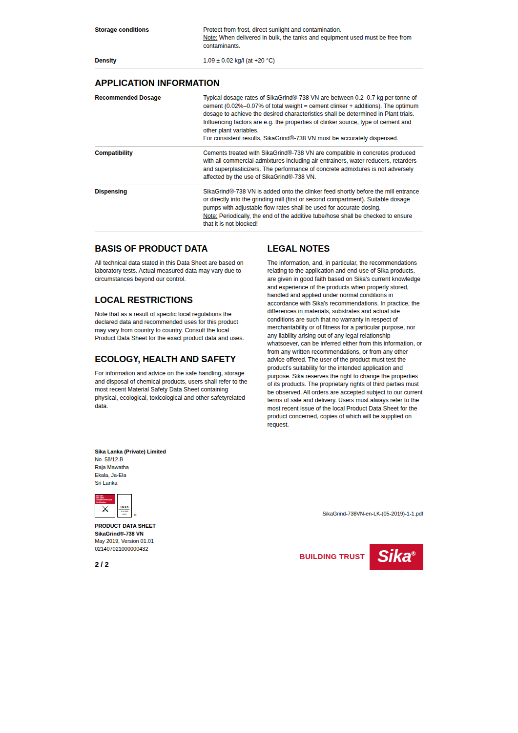| Storage conditions | Protect from frost, direct sunlight and contamination. Note: When delivered in bulk, the tanks and equipment used must be free from contaminants. |
| Density | 1.09 ± 0.02 kg/l (at +20 °C) |
APPLICATION INFORMATION
| Recommended Dosage | Typical dosage rates of SikaGrind®-738 VN are between 0.2–0.7 kg per tonne of cement (0.02%–0.07% of total weight = cement clinker + additions). The optimum dosage to achieve the desired characteristics shall be determined in Plant trials. Influencing factors are e.g. the properties of clinker source, type of cement and other plant variables. For consistent results, SikaGrind®-738 VN must be accurately dispensed. |
| Compatibility | Cements treated with SikaGrind®-738 VN are compatible in concretes produced with all commercial admixtures including air entrainers, water reducers, retarders and superplasticizers. The performance of concrete admixtures is not adversely affected by the use of SikaGrind®-738 VN. |
| Dispensing | SikaGrind®-738 VN is added onto the clinker feed shortly before the mill entrance or directly into the grinding mill (first or second compartment). Suitable dosage pumps with adjustable flow rates shall be used for accurate dosing. Note: Periodically, the end of the additive tube/hose shall be checked to ensure that it is not blocked! |
BASIS OF PRODUCT DATA
All technical data stated in this Data Sheet are based on laboratory tests. Actual measured data may vary due to circumstances beyond our control.
LOCAL RESTRICTIONS
Note that as a result of specific local regulations the declared data and recommended uses for this product may vary from country to country. Consult the local Product Data Sheet for the exact product data and uses.
ECOLOGY, HEALTH AND SAFETY
For information and advice on the safe handling, storage and disposal of chemical products, users shall refer to the most recent Material Safety Data Sheet containing physical, ecological, toxicological and other safetyrelated data.
LEGAL NOTES
The information, and, in particular, the recommendations relating to the application and end-use of Sika products, are given in good faith based on Sika's current knowledge and experience of the products when properly stored, handled and applied under normal conditions in accordance with Sika's recommendations. In practice, the differences in materials, substrates and actual site conditions are such that no warranty in respect of merchantability or of fitness for a particular purpose, nor any liability arising out of any legal relationship whatsoever, can be inferred either from this information, or from any written recommendations, or from any other advice offered. The user of the product must test the product's suitability for the intended application and purpose. Sika reserves the right to change the properties of its products. The proprietary rights of third parties must be observed. All orders are accepted subject to our current terms of sale and delivery. Users must always refer to the most recent issue of the local Product Data Sheet for the product concerned, copies of which will be supplied on request.
Sika Lanka (Private) Limited
No. 58/12-B
Raja Mawatha
Ekala, Ja-Ela
Sri Lanka
ISO 9001
ISO 14001
SGS/BSI HERITAGE
Certification
⚔
UKAS
MANAGEMENT
SYSTEMS
0001
33
SikaGrind-738VN-en-LK-(05-2019)-1-1.pdf
PRODUCT DATA SHEET
SikaGrind®-738 VN
May 2019, Version 01.01
021407021000000432
2 / 2
BUILDING TRUST
Sika®